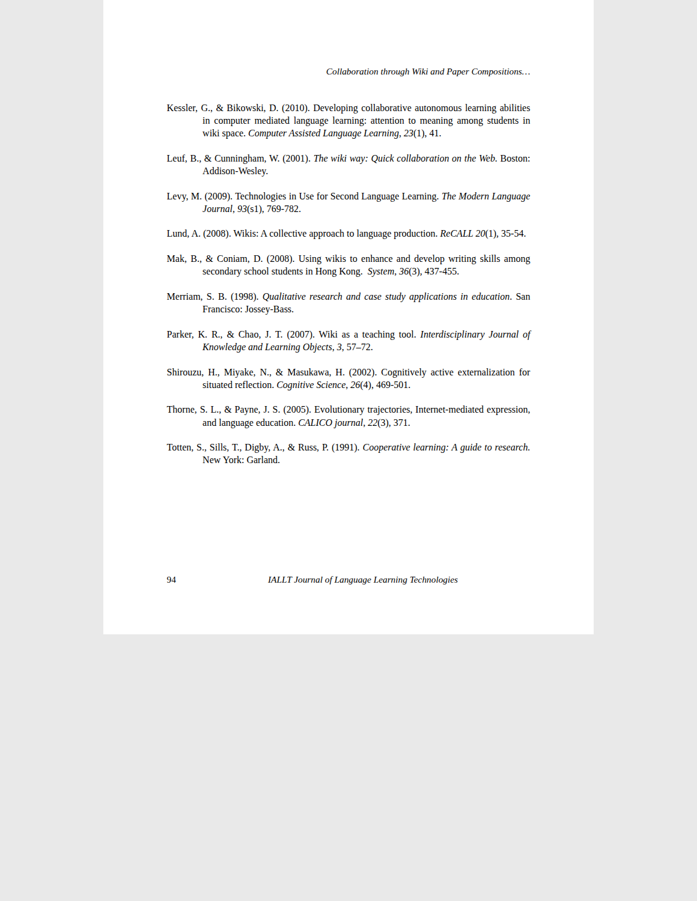Collaboration through Wiki and Paper Compositions…
Kessler, G., & Bikowski, D. (2010). Developing collaborative autonomous learning abilities in computer mediated language learning: attention to meaning among students in wiki space. Computer Assisted Language Learning, 23(1), 41.
Leuf, B., & Cunningham, W. (2001). The wiki way: Quick collaboration on the Web. Boston: Addison-Wesley.
Levy, M. (2009). Technologies in Use for Second Language Learning. The Modern Language Journal, 93(s1), 769-782.
Lund, A. (2008). Wikis: A collective approach to language production. ReCALL 20(1), 35-54.
Mak, B., & Coniam, D. (2008). Using wikis to enhance and develop writing skills among secondary school students in Hong Kong. System, 36(3), 437-455.
Merriam, S. B. (1998). Qualitative research and case study applications in education. San Francisco: Jossey-Bass.
Parker, K. R., & Chao, J. T. (2007). Wiki as a teaching tool. Interdisciplinary Journal of Knowledge and Learning Objects, 3, 57–72.
Shirouzu, H., Miyake, N., & Masukawa, H. (2002). Cognitively active externalization for situated reflection. Cognitive Science, 26(4), 469-501.
Thorne, S. L., & Payne, J. S. (2005). Evolutionary trajectories, Internet-mediated expression, and language education. CALICO journal, 22(3), 371.
Totten, S., Sills, T., Digby, A., & Russ, P. (1991). Cooperative learning: A guide to research. New York: Garland.
94 IALLT Journal of Language Learning Technologies